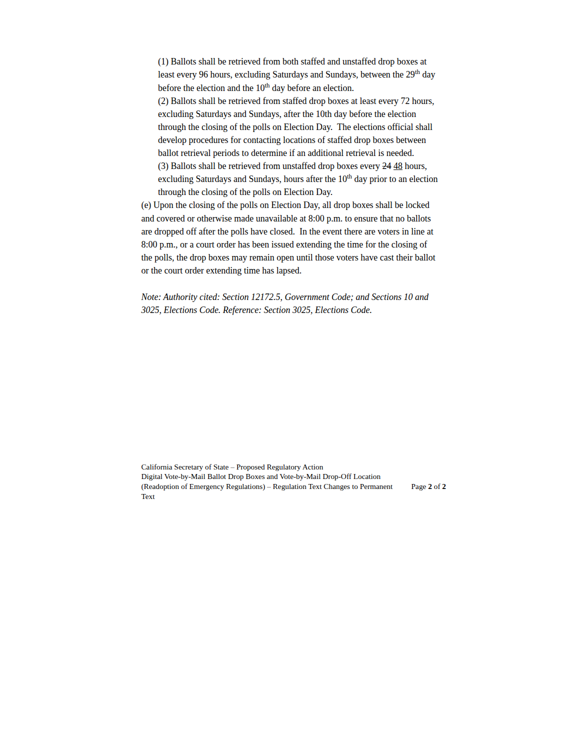(1) Ballots shall be retrieved from both staffed and unstaffed drop boxes at least every 96 hours, excluding Saturdays and Sundays, between the 29th day before the election and the 10th day before an election.
(2) Ballots shall be retrieved from staffed drop boxes at least every 72 hours, excluding Saturdays and Sundays, after the 10th day before the election through the closing of the polls on Election Day. The elections official shall develop procedures for contacting locations of staffed drop boxes between ballot retrieval periods to determine if an additional retrieval is needed.
(3) Ballots shall be retrieved from unstaffed drop boxes every 24 48 hours, excluding Saturdays and Sundays, hours after the 10th day prior to an election through the closing of the polls on Election Day.
(e) Upon the closing of the polls on Election Day, all drop boxes shall be locked and covered or otherwise made unavailable at 8:00 p.m. to ensure that no ballots are dropped off after the polls have closed. In the event there are voters in line at 8:00 p.m., or a court order has been issued extending the time for the closing of the polls, the drop boxes may remain open until those voters have cast their ballot or the court order extending time has lapsed.
Note: Authority cited: Section 12172.5, Government Code; and Sections 10 and 3025, Elections Code. Reference: Section 3025, Elections Code.
California Secretary of State – Proposed Regulatory Action
Digital Vote-by-Mail Ballot Drop Boxes and Vote-by-Mail Drop-Off Location
(Readoption of Emergency Regulations) – Regulation Text Changes to Permanent Text
Page 2 of 2